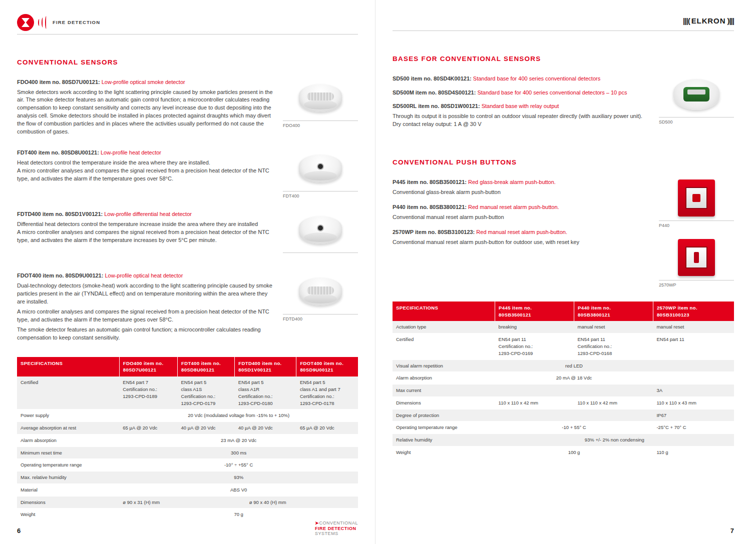Fire Detection
Conventional Sensors
FDO400 item no. 80SD7U00121: Low-profile optical smoke detector
Smoke detectors work according to the light scattering principle caused by smoke particles present in the air. The smoke detector features an automatic gain control function; a microcontroller calculates reading compensation to keep constant sensitivity and corrects any level increase due to dust depositing into the analysis cell. Smoke detectors should be installed in places protected against draughts which may divert the flow of combustion particles and in places where the activities usually performed do not cause the combustion of gases.
FDO400
FDT400 item no. 80SD8U00121: Low-profile heat detector
Heat detectors control the temperature inside the area where they are installed.
A micro controller analyses and compares the signal received from a precision heat detector of the NTC type, and activates the alarm if the temperature goes over 58°C.
FDT400
FDTD400 item no. 80SD1V00121: Low-profile differential heat detector
Differential heat detectors control the temperature increase inside the area where they are installed
A micro controller analyses and compares the signal received from a precision heat detector of the NTC type, and activates the alarm if the temperature increases by over 5°C per minute.
FDOT400 item no. 80SD9U00121: Low-profile optical heat detector
Dual-technology detectors (smoke-heat) work according to the light scattering principle caused by smoke particles present in the air (TYNDALL effect) and on temperature monitoring within the area where they are installed.
A micro controller analyses and compares the signal received from a precision heat detector of the NTC type, and activates the alarm if the temperature goes over 58°C.
The smoke detector features an automatic gain control function; a microcontroller calculates reading compensation to keep constant sensitivity.
FDTD400
| SPECIFICATIONS | FDO400 item no. 80SD7U00121 | FDT400 item no. 80SD8U00121 | FDTD400 item no. 80SD1V00121 | FDOT400 item no. 80SD9U00121 |
| --- | --- | --- | --- | --- |
| Certified | EN54 part 7 Certification no.: 1293-CPD-0189 | EN54 part 5 class A1S Certification no.: 1293-CPD-0179 | EN54 part 5 class A1R Certification no.: 1293-CPD-0180 | EN54 part 5 class A1 and part 7 Certification no.: 1293-CPD-0178 |
| Power supply | 20 Vdc (modulated voltage from -15% to + 10%) |
| Average absorption at rest | 65 µA @ 20 Vdc | 40 µA @ 20 Vdc | 40 µA @ 20 Vdc | 65 µA @ 20 Vdc |
| Alarm absorption | 23 mA @ 20 Vdc |
| Minimum reset time | 300 ms |
| Operating temperature range | -10° ÷ +55° C |
| Max. relative humidity | 93% |
| Material | ABS V0 |
| Dimensions | ø 90 x 31 (H) mm | ø 90 x 40 (H) mm |
| Weight | 70 g |
6
➤CONVENTIONAL
FIRE DETECTION
SYSTEMS
|||(ELKRON)|||
Bases for Conventional Sensors
SD500 item no. 80SD4K00121: Standard base for 400 series conventional detectors
SD500M item no. 80SD4S00121: Standard base for 400 series conventional detectors – 10 pcs
SD500RL item no. 80SD1W00121: Standard base with relay output
Through its output it is possible to control an outdoor visual repeater directly (with auxiliary power unit). Dry contact relay output: 1 A @ 30 V
SD500
Conventional Push Buttons
P445 item no. 80SB3500121: Red glass-break alarm push-button.
Conventional glass-break alarm push-button
P440 item no. 80SB3800121: Red manual reset alarm push-button.
Conventional manual reset alarm push-button
2570WP item no. 80SB3100123: Red manual reset alarm push-button.
Conventional manual reset alarm push-button for outdoor use, with reset key
P440
2570WP
| SPECIFICATIONS | P445 item no. 80SB3500121 | P440 item no. 80SB3800121 | 2570WP item no. 80SB3100123 |
| --- | --- | --- | --- |
| Actuation type | breaking | manual reset | manual reset |
| Certified | EN54 part 11 Certification no.: 1293-CPD-0169 | EN54 part 11 Certification no.: 1293-CPD-0168 | EN54 part 11 |
| Visual alarm repetition | red LED | |
| Alarm absorption | 20 mA @ 18 Vdc | |
| Max current | | | 3A |
| Dimensions | 110 x 110 x 42 mm | 110 x 110 x 42 mm | 110 x 110 x 43 mm |
| Degree of protection | | | IP67 |
| Operating temperature range | -10 + 55° C | -25°C + 70° C |
| Relative humidity | 93% +/- 2% non condensing |
| Weight | 100 g | 110 g |
7